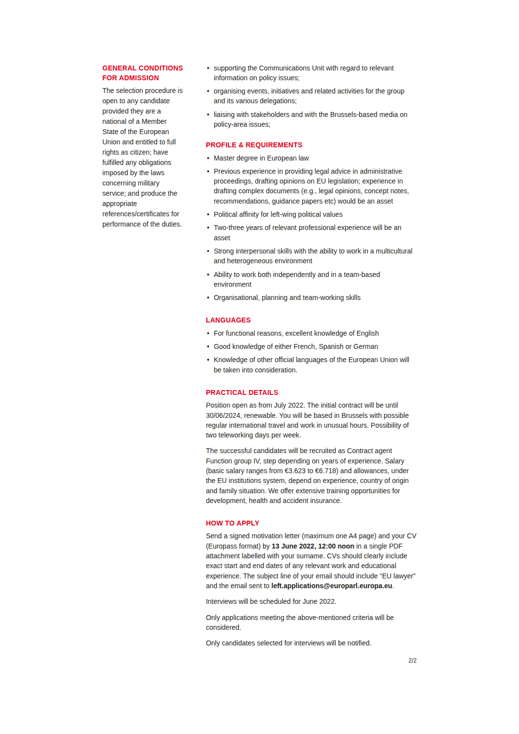General conditions
for admission
The selection procedure is open to any candidate provided they are a national of a Member State of the European Union and entitled to full rights as citizen; have fulfilled any obligations imposed by the laws concerning military service; and produce the appropriate references/certificates for performance of the duties.
supporting the Communications Unit with regard to relevant information on policy issues;
organising events, initiatives and related activities for the group and its various delegations;
liaising with stakeholders and with the Brussels-based media on policy-area issues;
Profile & requirements
Master degree in European law
Previous experience in providing legal advice in administrative proceedings, drafting opinions on EU legislation; experience in drafting complex documents (e.g., legal opinions, concept notes, recommendations, guidance papers etc) would be an asset
Political affinity for left-wing political values
Two-three years of relevant professional experience will be an asset
Strong interpersonal skills with the ability to work in a multicultural and heterogeneous environment
Ability to work both independently and in a team-based environment
Organisational, planning and team-working skills
Languages
For functional reasons, excellent knowledge of English
Good knowledge of either French, Spanish or German
Knowledge of other official languages of the European Union will be taken into consideration.
Practical details
Position open as from July 2022. The initial contract will be until 30/06/2024, renewable. You will be based in Brussels with possible regular international travel and work in unusual hours. Possibility of two teleworking days per week.
The successful candidates will be recruited as Contract agent Function group IV, step depending on years of experience. Salary (basic salary ranges from €3.623 to €6.718) and allowances, under the EU institutions system, depend on experience, country of origin and family situation. We offer extensive training opportunities for development, health and accident insurance.
How to apply
Send a signed motivation letter (maximum one A4 page) and your CV (Europass format) by 13 June 2022, 12:00 noon in a single PDF attachment labelled with your surname. CVs should clearly include exact start and end dates of any relevant work and educational experience. The subject line of your email should include “EU lawyer” and the email sent to left.applications@europarl.europa.eu.
Interviews will be scheduled for June 2022.
Only applications meeting the above-mentioned criteria will be considered.
Only candidates selected for interviews will be notified.
2/2